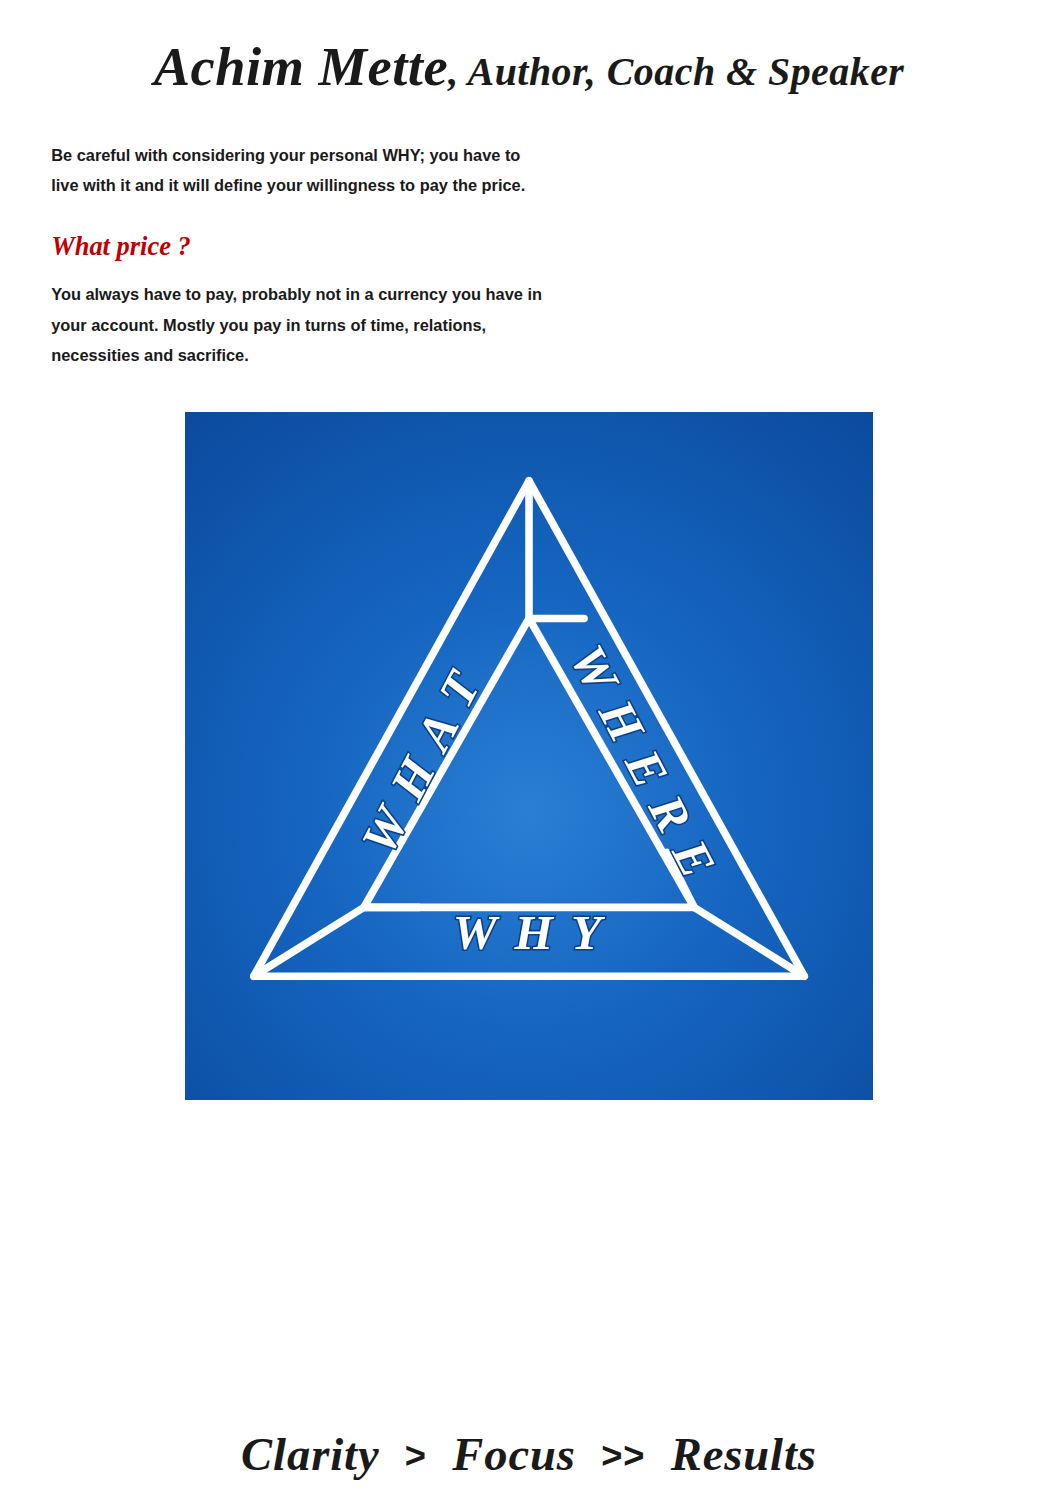Achim Mette, Author, Coach & Speaker
Be careful with considering your personal WHY; you have to live with it and it will define your willingness to pay the price.
What price ?
You always have to pay, probably not in a currency you have in your account. Mostly you pay in turns of time, relations, necessities and sacrifice.
WHAT WHERE WHY
Clarity > Focus >> Results